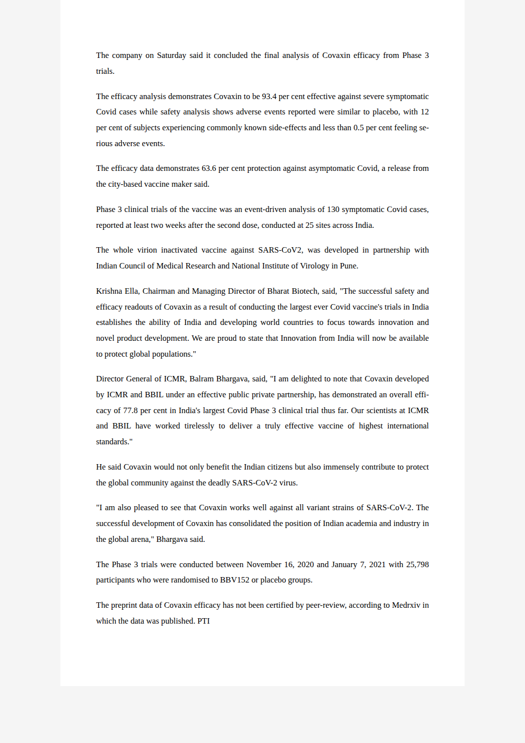The company on Saturday said it concluded the final analysis of Covaxin efficacy from Phase 3 trials.
The efficacy analysis demonstrates Covaxin to be 93.4 per cent effective against severe symptomatic Covid cases while safety analysis shows adverse events reported were similar to placebo, with 12 per cent of subjects experiencing commonly known side-effects and less than 0.5 per cent feeling serious adverse events.
The efficacy data demonstrates 63.6 per cent protection against asymptomatic Covid, a release from the city-based vaccine maker said.
Phase 3 clinical trials of the vaccine was an event-driven analysis of 130 symptomatic Covid cases, reported at least two weeks after the second dose, conducted at 25 sites across India.
The whole virion inactivated vaccine against SARS-CoV2, was developed in partnership with Indian Council of Medical Research and National Institute of Virology in Pune.
Krishna Ella, Chairman and Managing Director of Bharat Biotech, said, "The successful safety and efficacy readouts of Covaxin as a result of conducting the largest ever Covid vaccine's trials in India establishes the ability of India and developing world countries to focus towards innovation and novel product development. We are proud to state that Innovation from India will now be available to protect global populations."
Director General of ICMR, Balram Bhargava, said, "I am delighted to note that Covaxin developed by ICMR and BBIL under an effective public private partnership, has demonstrated an overall efficacy of 77.8 per cent in India's largest Covid Phase 3 clinical trial thus far. Our scientists at ICMR and BBIL have worked tirelessly to deliver a truly effective vaccine of highest international standards."
He said Covaxin would not only benefit the Indian citizens but also immensely contribute to protect the global community against the deadly SARS-CoV-2 virus.
"I am also pleased to see that Covaxin works well against all variant strains of SARS-CoV-2. The successful development of Covaxin has consolidated the position of Indian academia and industry in the global arena," Bhargava said.
The Phase 3 trials were conducted between November 16, 2020 and January 7, 2021 with 25,798 participants who were randomised to BBV152 or placebo groups.
The preprint data of Covaxin efficacy has not been certified by peer-review, according to Medrxiv in which the data was published. PTI